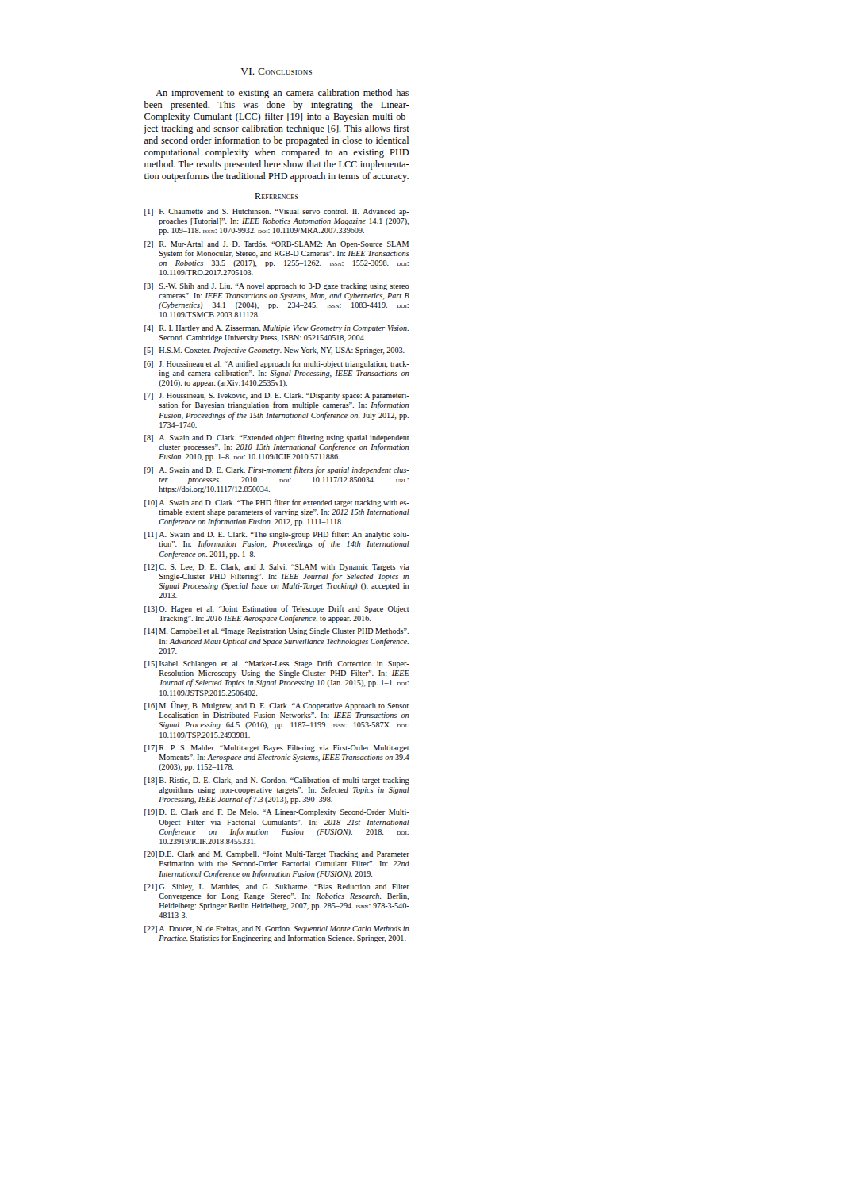VI. Conclusions
An improvement to existing an camera calibration method has been presented. This was done by integrating the Linear-Complexity Cumulant (LCC) filter [19] into a Bayesian multi-object tracking and sensor calibration technique [6]. This allows first and second order information to be propagated in close to identical computational complexity when compared to an existing PHD method. The results presented here show that the LCC implementation outperforms the traditional PHD approach in terms of accuracy.
References
F. Chaumette and S. Hutchinson. “Visual servo control. II. Advanced approaches [Tutorial]”. In: IEEE Robotics Automation Magazine 14.1 (2007), pp. 109–118. issn: 1070-9932. doi: 10.1109/MRA.2007.339609.
R. Mur-Artal and J. D. Tardós. “ORB-SLAM2: An Open-Source SLAM System for Monocular, Stereo, and RGB-D Cameras”. In: IEEE Transactions on Robotics 33.5 (2017), pp. 1255–1262. issn: 1552-3098. doi: 10.1109/TRO.2017.2705103.
S.-W. Shih and J. Liu. “A novel approach to 3-D gaze tracking using stereo cameras”. In: IEEE Transactions on Systems, Man, and Cybernetics, Part B (Cybernetics) 34.1 (2004), pp. 234–245. issn: 1083-4419. doi: 10.1109/TSMCB.2003.811128.
R. I. Hartley and A. Zisserman. Multiple View Geometry in Computer Vision. Second. Cambridge University Press, ISBN: 0521540518, 2004.
H.S.M. Coxeter. Projective Geometry. New York, NY, USA: Springer, 2003.
J. Houssineau et al. “A unified approach for multi-object triangulation, tracking and camera calibration”. In: Signal Processing, IEEE Transactions on (2016). to appear. (arXiv:1410.2535v1).
J. Houssineau, S. Ivekovic, and D. E. Clark. “Disparity space: A parameterisation for Bayesian triangulation from multiple cameras”. In: Information Fusion, Proceedings of the 15th International Conference on. July 2012, pp. 1734–1740.
A. Swain and D. Clark. “Extended object filtering using spatial independent cluster processes”. In: 2010 13th International Conference on Information Fusion. 2010, pp. 1–8. doi: 10.1109/ICIF.2010.5711886.
A. Swain and D. E. Clark. First-moment filters for spatial independent cluster processes. 2010. doi: 10.1117/12.850034. url: https://doi.org/10.1117/12.850034.
A. Swain and D. Clark. “The PHD filter for extended target tracking with estimable extent shape parameters of varying size”. In: 2012 15th International Conference on Information Fusion. 2012, pp. 1111–1118.
A. Swain and D. E. Clark. “The single-group PHD filter: An analytic solution”. In: Information Fusion, Proceedings of the 14th International Conference on. 2011, pp. 1–8.
C. S. Lee, D. E. Clark, and J. Salvi. “SLAM with Dynamic Targets via Single-Cluster PHD Filtering”. In: IEEE Journal for Selected Topics in Signal Processing (Special Issue on Multi-Target Tracking) (). accepted in 2013.
O. Hagen et al. “Joint Estimation of Telescope Drift and Space Object Tracking”. In: 2016 IEEE Aerospace Conference. to appear. 2016.
M. Campbell et al. “Image Registration Using Single Cluster PHD Methods”. In: Advanced Maui Optical and Space Surveillance Technologies Conference. 2017.
Isabel Schlangen et al. “Marker-Less Stage Drift Correction in Super-Resolution Microscopy Using the Single-Cluster PHD Filter”. In: IEEE Journal of Selected Topics in Signal Processing 10 (Jan. 2015), pp. 1–1. doi: 10.1109/JSTSP.2015.2506402.
M. Üney, B. Mulgrew, and D. E. Clark. “A Cooperative Approach to Sensor Localisation in Distributed Fusion Networks”. In: IEEE Transactions on Signal Processing 64.5 (2016), pp. 1187–1199. issn: 1053-587X. doi: 10.1109/TSP.2015.2493981.
R. P. S. Mahler. “Multitarget Bayes Filtering via First-Order Multitarget Moments”. In: Aerospace and Electronic Systems, IEEE Transactions on 39.4 (2003), pp. 1152–1178.
B. Ristic, D. E. Clark, and N. Gordon. “Calibration of multi-target tracking algorithms using non-cooperative targets”. In: Selected Topics in Signal Processing, IEEE Journal of 7.3 (2013), pp. 390–398.
D. E. Clark and F. De Melo. “A Linear-Complexity Second-Order Multi-Object Filter via Factorial Cumulants”. In: 2018 21st International Conference on Information Fusion (FUSION). 2018. doi: 10.23919/ICIF.2018.8455331.
D.E. Clark and M. Campbell. “Joint Multi-Target Tracking and Parameter Estimation with the Second-Order Factorial Cumulant Filter”. In: 22nd International Conference on Information Fusion (FUSION). 2019.
G. Sibley, L. Matthies, and G. Sukhatme. “Bias Reduction and Filter Convergence for Long Range Stereo”. In: Robotics Research. Berlin, Heidelberg: Springer Berlin Heidelberg, 2007, pp. 285–294. isbn: 978-3-540-48113-3.
A. Doucet, N. de Freitas, and N. Gordon. Sequential Monte Carlo Methods in Practice. Statistics for Engineering and Information Science. Springer, 2001.